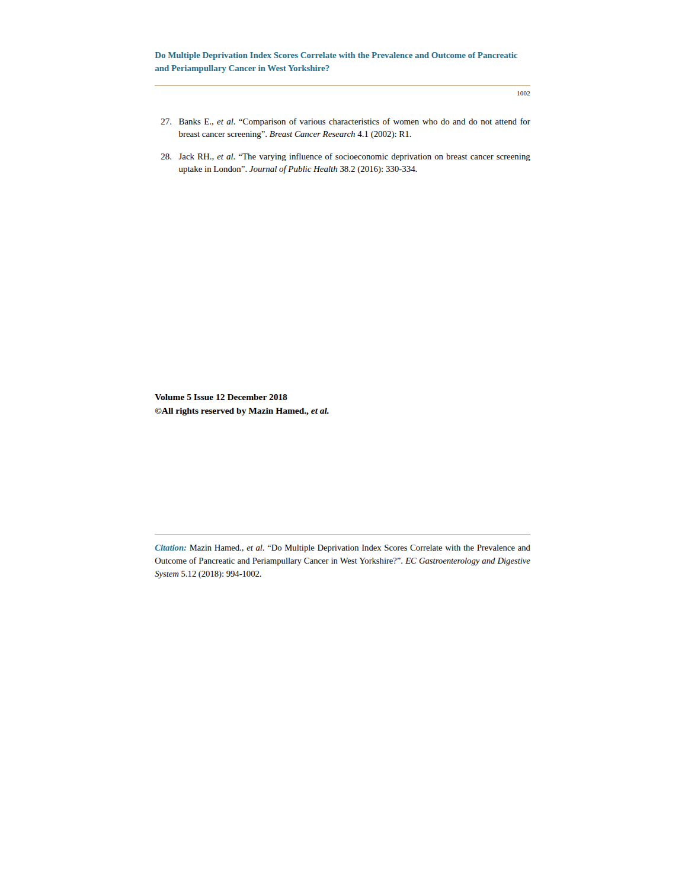Do Multiple Deprivation Index Scores Correlate with the Prevalence and Outcome of Pancreatic and Periampullary Cancer in West Yorkshire?
1002
27. Banks E., et al. “Comparison of various characteristics of women who do and do not attend for breast cancer screening”. Breast Cancer Research 4.1 (2002): R1.
28. Jack RH., et al. “The varying influence of socioeconomic deprivation on breast cancer screening uptake in London”. Journal of Public Health 38.2 (2016): 330-334.
Volume 5 Issue 12 December 2018
©All rights reserved by Mazin Hamed., et al.
Citation: Mazin Hamed., et al. “Do Multiple Deprivation Index Scores Correlate with the Prevalence and Outcome of Pancreatic and Periampullary Cancer in West Yorkshire?”. EC Gastroenterology and Digestive System 5.12 (2018): 994-1002.